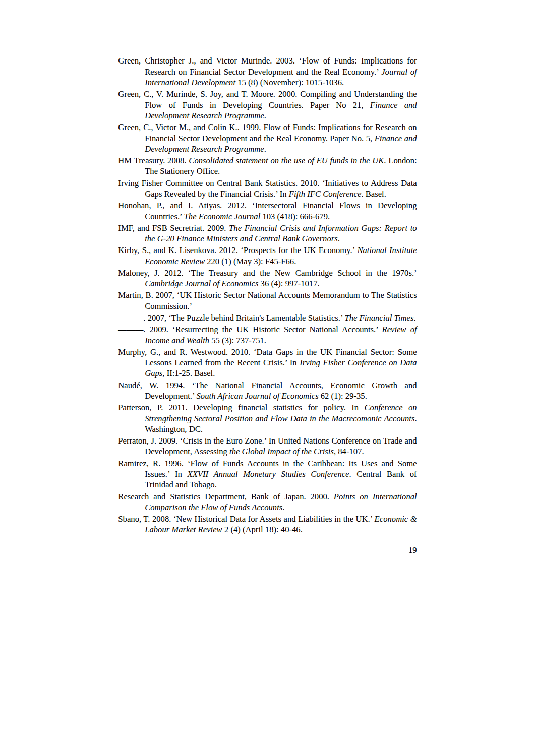Green, Christopher J., and Victor Murinde. 2003. ‘Flow of Funds: Implications for Research on Financial Sector Development and the Real Economy.’ Journal of International Development 15 (8) (November): 1015-1036.
Green, C., V. Murinde, S. Joy, and T. Moore. 2000. Compiling and Understanding the Flow of Funds in Developing Countries. Paper No 21, Finance and Development Research Programme.
Green, C., Victor M., and Colin K.. 1999. Flow of Funds: Implications for Research on Financial Sector Development and the Real Economy. Paper No. 5, Finance and Development Research Programme.
HM Treasury. 2008. Consolidated statement on the use of EU funds in the UK. London: The Stationery Office.
Irving Fisher Committee on Central Bank Statistics. 2010. ‘Initiatives to Address Data Gaps Revealed by the Financial Crisis.’ In Fifth IFC Conference. Basel.
Honohan, P., and I. Atiyas. 2012. ‘Intersectoral Financial Flows in Developing Countries.’ The Economic Journal 103 (418): 666-679.
IMF, and FSB Secretriat. 2009. The Financial Crisis and Information Gaps: Report to the G-20 Finance Ministers and Central Bank Governors.
Kirby, S., and K. Lisenkova. 2012. ‘Prospects for the UK Economy.’ National Institute Economic Review 220 (1) (May 3): F45-F66.
Maloney, J. 2012. ‘The Treasury and the New Cambridge School in the 1970s.’ Cambridge Journal of Economics 36 (4): 997-1017.
Martin, B. 2007, ‘UK Historic Sector National Accounts Memorandum to The Statistics Commission.’
———. 2007, ‘The Puzzle behind Britain's Lamentable Statistics.’ The Financial Times.
———. 2009. ‘Resurrecting the UK Historic Sector National Accounts.’ Review of Income and Wealth 55 (3): 737-751.
Murphy, G., and R. Westwood. 2010. ‘Data Gaps in the UK Financial Sector: Some Lessons Learned from the Recent Crisis.’ In Irving Fisher Conference on Data Gaps, II:1-25. Basel.
Naudé, W. 1994. ‘The National Financial Accounts, Economic Growth and Development.’ South African Journal of Economics 62 (1): 29-35.
Patterson, P. 2011. Developing financial statistics for policy. In Conference on Strengthening Sectoral Position and Flow Data in the Macrecomonic Accounts. Washington, DC.
Perraton, J. 2009. ‘Crisis in the Euro Zone.’ In United Nations Conference on Trade and Development, Assessing the Global Impact of the Crisis, 84-107.
Ramirez, R. 1996. ‘Flow of Funds Accounts in the Caribbean: Its Uses and Some Issues.’ In XXVII Annual Monetary Studies Conference. Central Bank of Trinidad and Tobago.
Research and Statistics Department, Bank of Japan. 2000. Points on International Comparison the Flow of Funds Accounts.
Sbano, T. 2008. ‘New Historical Data for Assets and Liabilities in the UK.’ Economic & Labour Market Review 2 (4) (April 18): 40-46.
19